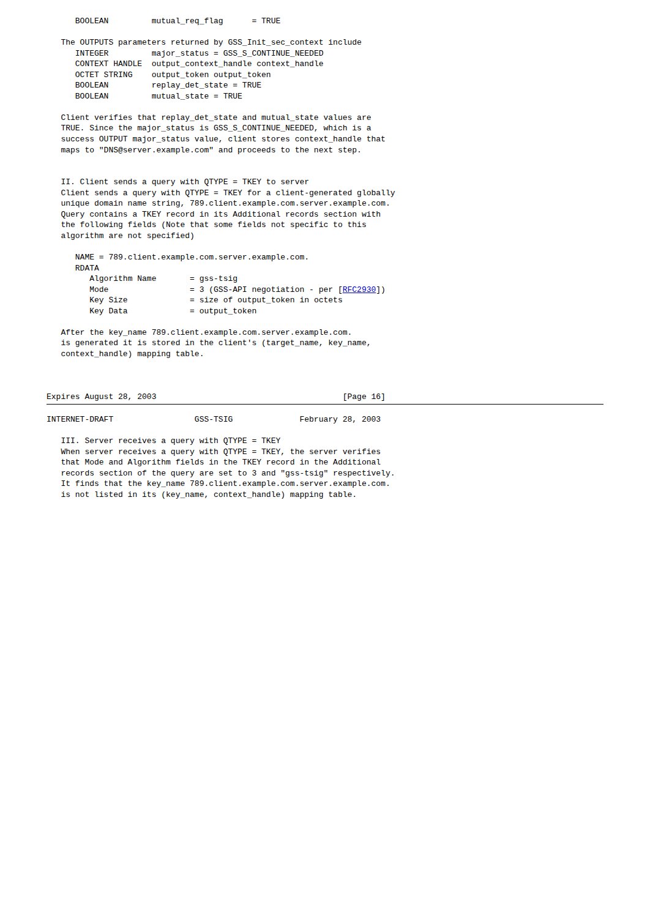BOOLEAN         mutual_req_flag      = TRUE

   The OUTPUTS parameters returned by GSS_Init_sec_context include
      INTEGER         major_status = GSS_S_CONTINUE_NEEDED
      CONTEXT HANDLE  output_context_handle context_handle
      OCTET STRING    output_token output_token
      BOOLEAN         replay_det_state = TRUE
      BOOLEAN         mutual_state = TRUE

   Client verifies that replay_det_state and mutual_state values are
   TRUE. Since the major_status is GSS_S_CONTINUE_NEEDED, which is a
   success OUTPUT major_status value, client stores context_handle that
   maps to "DNS@server.example.com" and proceeds to the next step.


   II. Client sends a query with QTYPE = TKEY to server
   Client sends a query with QTYPE = TKEY for a client-generated globally
   unique domain name string, 789.client.example.com.server.example.com.
   Query contains a TKEY record in its Additional records section with
   the following fields (Note that some fields not specific to this
   algorithm are not specified)

      NAME = 789.client.example.com.server.example.com.
      RDATA
         Algorithm Name       = gss-tsig
         Mode                 = 3 (GSS-API negotiation - per [RFC2930])
         Key Size             = size of output_token in octets
         Key Data             = output_token

   After the key_name 789.client.example.com.server.example.com.
   is generated it is stored in the client's (target_name, key_name,
   context_handle) mapping table.



Expires August 28, 2003                                       [Page 16]
INTERNET-DRAFT                 GSS-TSIG              February 28, 2003

   III. Server receives a query with QTYPE = TKEY
   When server receives a query with QTYPE = TKEY, the server verifies
   that Mode and Algorithm fields in the TKEY record in the Additional
   records section of the query are set to 3 and "gss-tsig" respectively.
   It finds that the key_name 789.client.example.com.server.example.com.
   is not listed in its (key_name, context_handle) mapping table.